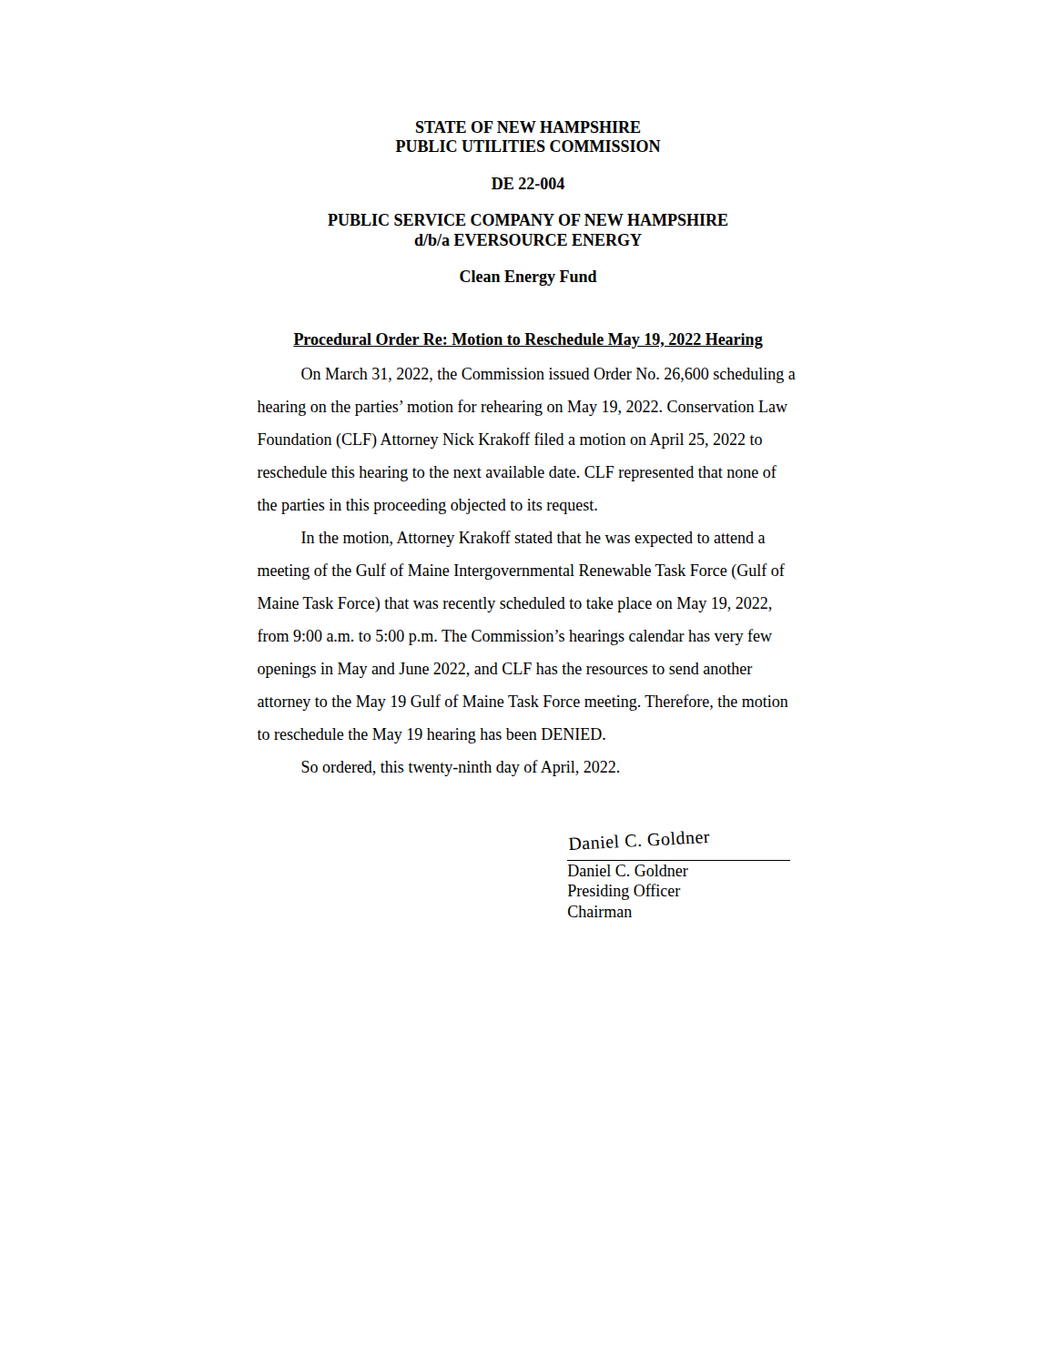STATE OF NEW HAMPSHIRE
PUBLIC UTILITIES COMMISSION
DE 22-004
PUBLIC SERVICE COMPANY OF NEW HAMPSHIRE
d/b/a EVERSOURCE ENERGY
Clean Energy Fund
Procedural Order Re: Motion to Reschedule May 19, 2022 Hearing
On March 31, 2022, the Commission issued Order No. 26,600 scheduling a hearing on the parties’ motion for rehearing on May 19, 2022. Conservation Law Foundation (CLF) Attorney Nick Krakoff filed a motion on April 25, 2022 to reschedule this hearing to the next available date. CLF represented that none of the parties in this proceeding objected to its request.
In the motion, Attorney Krakoff stated that he was expected to attend a meeting of the Gulf of Maine Intergovernmental Renewable Task Force (Gulf of Maine Task Force) that was recently scheduled to take place on May 19, 2022, from 9:00 a.m. to 5:00 p.m. The Commission’s hearings calendar has very few openings in May and June 2022, and CLF has the resources to send another attorney to the May 19 Gulf of Maine Task Force meeting. Therefore, the motion to reschedule the May 19 hearing has been DENIED.
So ordered, this twenty-ninth day of April, 2022.
Daniel C. Goldner
Daniel C. Goldner
Presiding Officer
Chairman